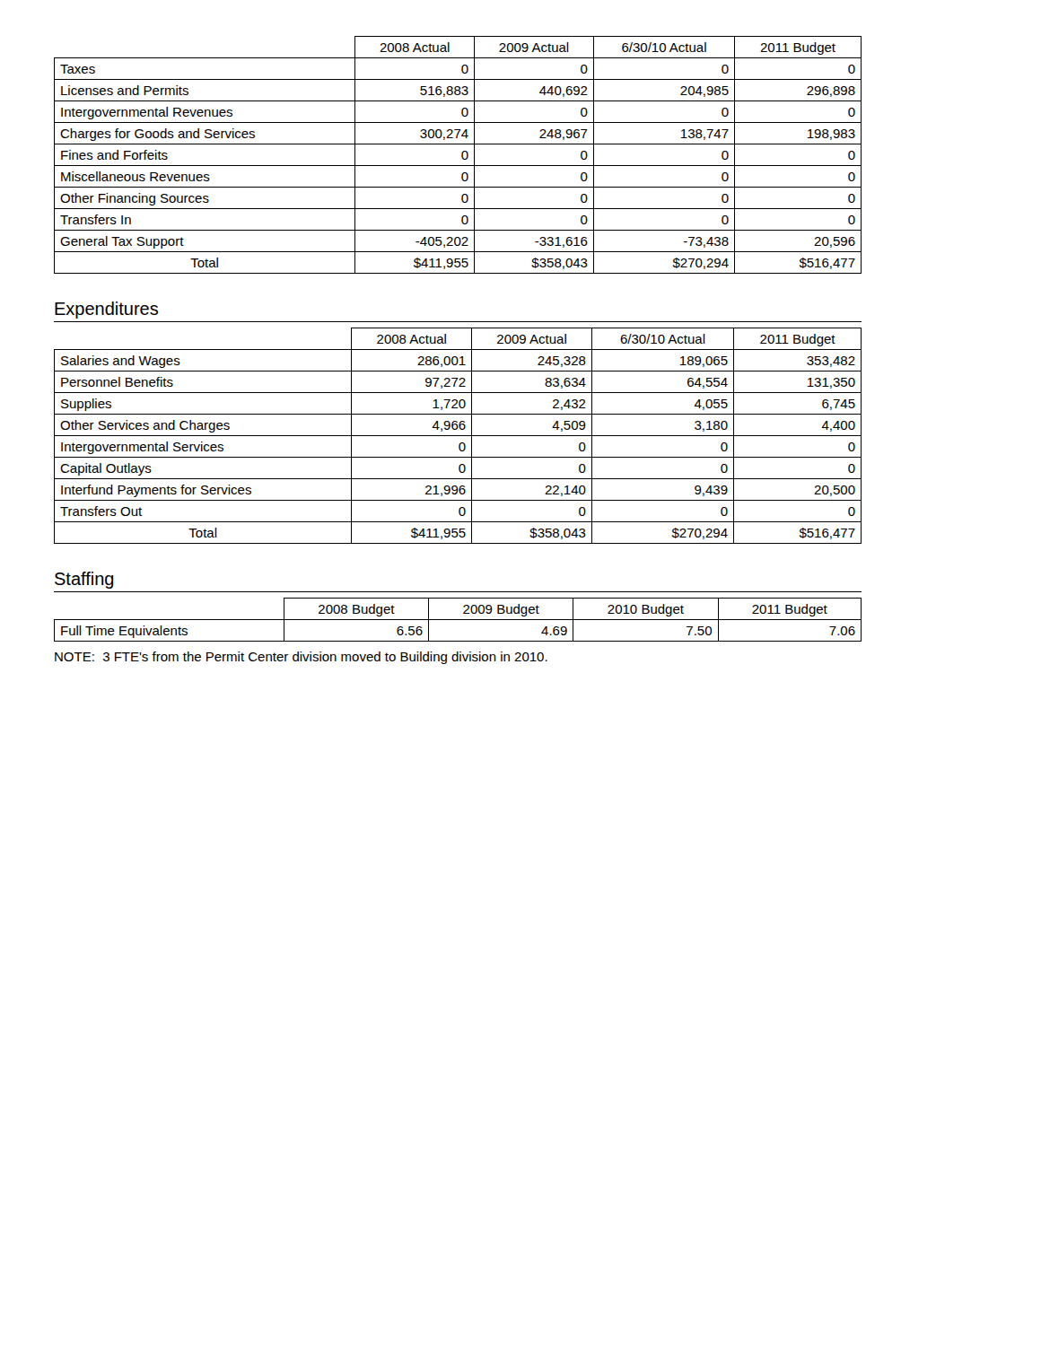| | 2008 Actual | 2009 Actual | 6/30/10 Actual | 2011 Budget |
| --- | --- | --- | --- | --- |
| Taxes | 0 | 0 | 0 | 0 |
| Licenses and Permits | 516,883 | 440,692 | 204,985 | 296,898 |
| Intergovernmental Revenues | 0 | 0 | 0 | 0 |
| Charges for Goods and Services | 300,274 | 248,967 | 138,747 | 198,983 |
| Fines and Forfeits | 0 | 0 | 0 | 0 |
| Miscellaneous Revenues | 0 | 0 | 0 | 0 |
| Other Financing Sources | 0 | 0 | 0 | 0 |
| Transfers In | 0 | 0 | 0 | 0 |
| General Tax Support | -405,202 | -331,616 | -73,438 | 20,596 |
| Total | $411,955 | $358,043 | $270,294 | $516,477 |
Expenditures
| | 2008 Actual | 2009 Actual | 6/30/10 Actual | 2011 Budget |
| --- | --- | --- | --- | --- |
| Salaries and Wages | 286,001 | 245,328 | 189,065 | 353,482 |
| Personnel Benefits | 97,272 | 83,634 | 64,554 | 131,350 |
| Supplies | 1,720 | 2,432 | 4,055 | 6,745 |
| Other Services and Charges | 4,966 | 4,509 | 3,180 | 4,400 |
| Intergovernmental Services | 0 | 0 | 0 | 0 |
| Capital Outlays | 0 | 0 | 0 | 0 |
| Interfund Payments for Services | 21,996 | 22,140 | 9,439 | 20,500 |
| Transfers Out | 0 | 0 | 0 | 0 |
| Total | $411,955 | $358,043 | $270,294 | $516,477 |
Staffing
| | 2008 Budget | 2009 Budget | 2010 Budget | 2011 Budget |
| --- | --- | --- | --- | --- |
| Full Time Equivalents | 6.56 | 4.69 | 7.50 | 7.06 |
NOTE: 3 FTE's from the Permit Center division moved to Building division in 2010.